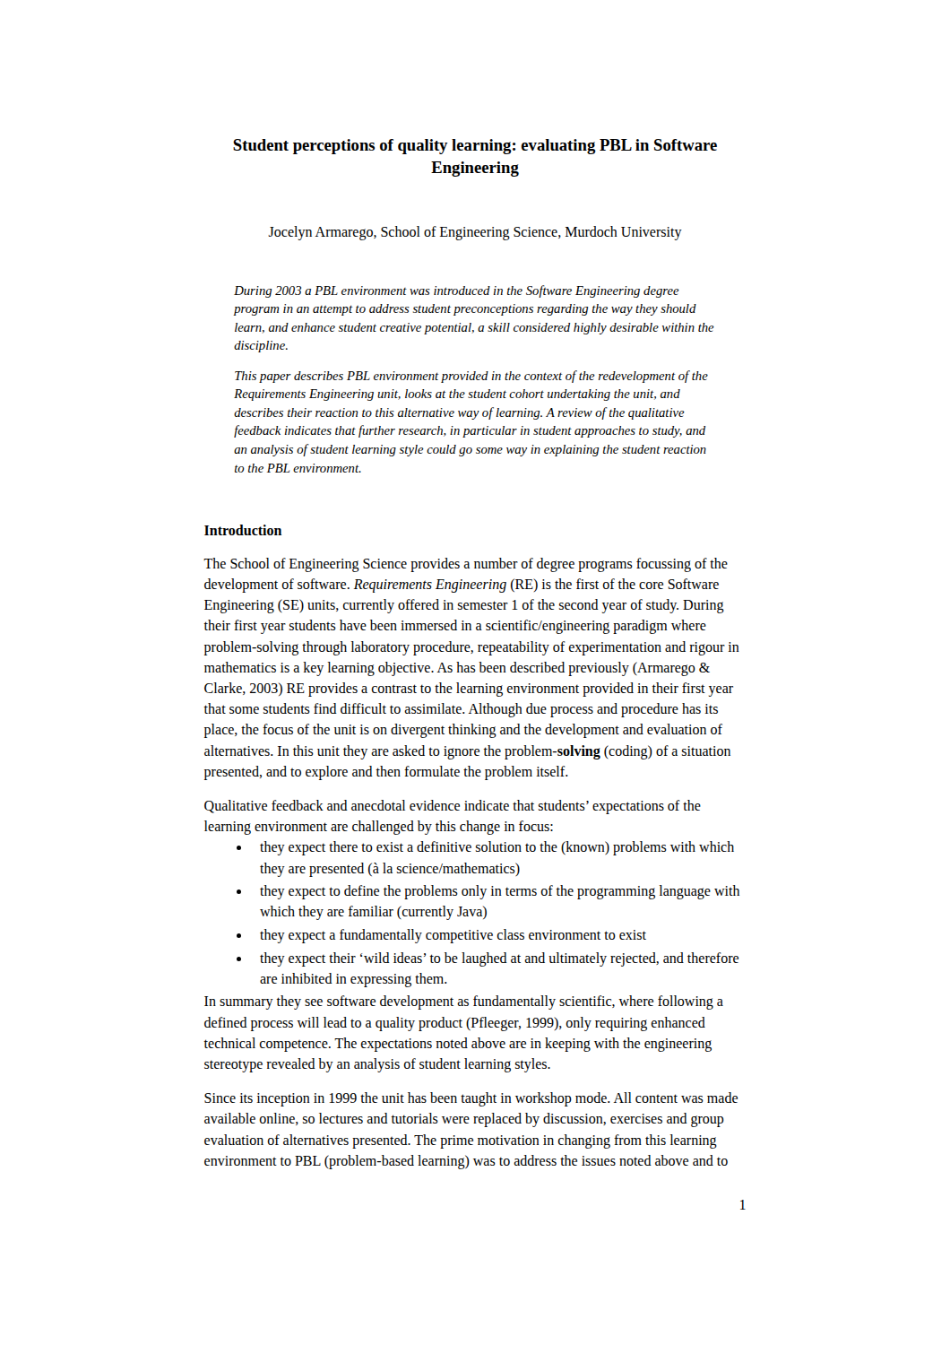Student perceptions of quality learning: evaluating PBL in Software
Engineering
Jocelyn Armarego, School of Engineering Science, Murdoch University
During 2003 a PBL environment was introduced in the Software Engineering degree program in an attempt to address student preconceptions regarding the way they should learn, and enhance student creative potential, a skill considered highly desirable within the discipline.
This paper describes PBL environment provided in the context of the redevelopment of the Requirements Engineering unit, looks at the student cohort undertaking the unit, and describes their reaction to this alternative way of learning. A review of the qualitative feedback indicates that further research, in particular in student approaches to study, and an analysis of student learning style could go some way in explaining the student reaction to the PBL environment.
Introduction
The School of Engineering Science provides a number of degree programs focussing of the development of software. Requirements Engineering (RE) is the first of the core Software Engineering (SE) units, currently offered in semester 1 of the second year of study. During their first year students have been immersed in a scientific/engineering paradigm where problem-solving through laboratory procedure, repeatability of experimentation and rigour in mathematics is a key learning objective. As has been described previously (Armarego & Clarke, 2003) RE provides a contrast to the learning environment provided in their first year that some students find difficult to assimilate. Although due process and procedure has its place, the focus of the unit is on divergent thinking and the development and evaluation of alternatives. In this unit they are asked to ignore the problem-solving (coding) of a situation presented, and to explore and then formulate the problem itself.
Qualitative feedback and anecdotal evidence indicate that students’ expectations of the learning environment are challenged by this change in focus:
they expect there to exist a definitive solution to the (known) problems with which they are presented (à la science/mathematics)
they expect to define the problems only in terms of the programming language with which they are familiar (currently Java)
they expect a fundamentally competitive class environment to exist
they expect their ‘wild ideas’ to be laughed at and ultimately rejected, and therefore are inhibited in expressing them.
In summary they see software development as fundamentally scientific, where following a defined process will lead to a quality product (Pfleeger, 1999), only requiring enhanced technical competence. The expectations noted above are in keeping with the engineering stereotype revealed by an analysis of student learning styles.
Since its inception in 1999 the unit has been taught in workshop mode. All content was made available online, so lectures and tutorials were replaced by discussion, exercises and group evaluation of alternatives presented. The prime motivation in changing from this learning environment to PBL (problem-based learning) was to address the issues noted above and to
1